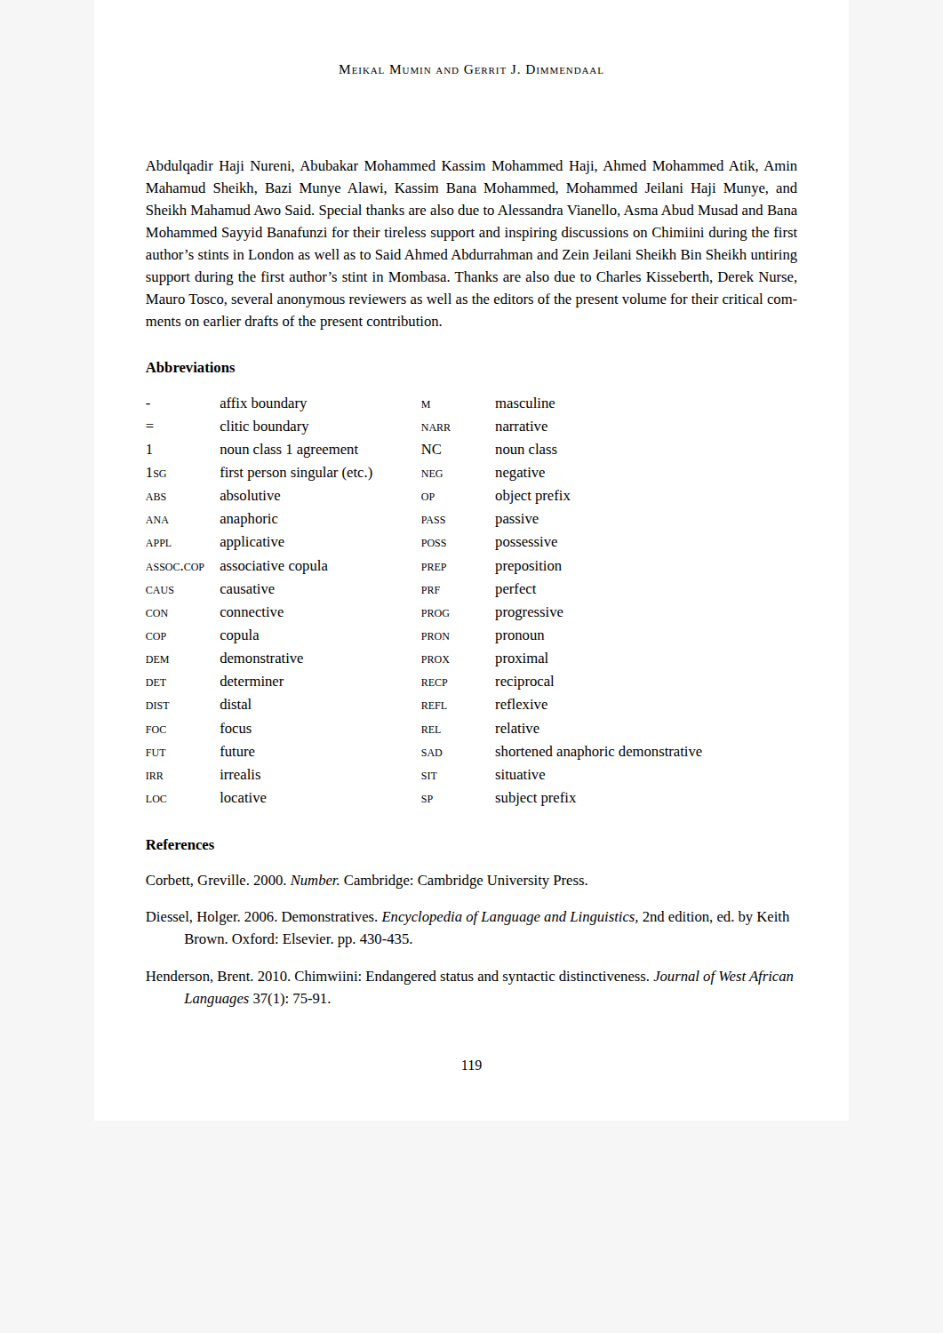Meikal Mumin and Gerrit J. Dimmendaal
Abdulqadir Haji Nureni, Abubakar Mohammed Kassim Mohammed Haji, Ahmed Mohammed Atik, Amin Mahamud Sheikh, Bazi Munye Alawi, Kassim Bana Mohammed, Mohammed Jeilani Haji Munye, and Sheikh Mahamud Awo Said. Special thanks are also due to Alessandra Vianello, Asma Abud Musad and Bana Mohammed Sayyid Banafunzi for their tireless support and inspiring discussions on Chimiini during the first author’s stints in London as well as to Said Ahmed Abdurrahman and Zein Jeilani Sheikh Bin Sheikh untiring support during the first author’s stint in Mombasa. Thanks are also due to Charles Kisseberth, Derek Nurse, Mauro Tosco, several anonymous reviewers as well as the editors of the present volume for their critical comments on earlier drafts of the present contribution.
Abbreviations
| - | affix boundary | m | masculine |
| = | clitic boundary | narr | narrative |
| 1 | noun class 1 agreement | NC | noun class |
| 1 sg | first person singular (etc.) | neg | negative |
| abs | absolutive | op | object prefix |
| ana | anaphoric | pass | passive |
| appl | applicative | poss | possessive |
| assoc.cop | associative copula | prep | preposition |
| caus | causative | prf | perfect |
| con | connective | prog | progressive |
| cop | copula | pron | pronoun |
| dem | demonstrative | prox | proximal |
| det | determiner | recp | reciprocal |
| dist | distal | refl | reflexive |
| foc | focus | rel | relative |
| fut | future | sad | shortened anaphoric demonstrative |
| irr | irrealis | sit | situative |
| loc | locative | sp | subject prefix |
References
Corbett, Greville. 2000. Number. Cambridge: Cambridge University Press.
Diessel, Holger. 2006. Demonstratives. Encyclopedia of Language and Linguistics, 2nd edition, ed. by Keith Brown. Oxford: Elsevier. pp. 430-435.
Henderson, Brent. 2010. Chimwiini: Endangered status and syntactic distinctiveness. Journal of West African Languages 37(1): 75-91.
119